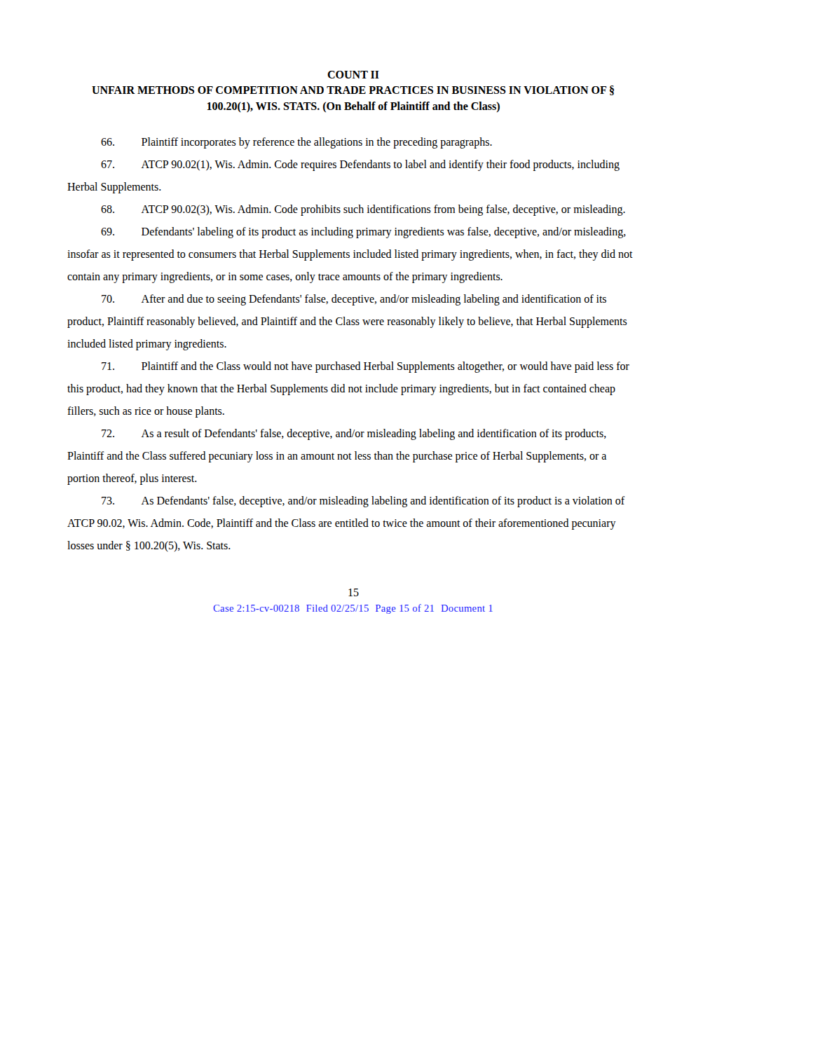COUNT II UNFAIR METHODS OF COMPETITION AND TRADE PRACTICES IN BUSINESS IN VIOLATION OF § 100.20(1), WIS. STATS. (On Behalf of Plaintiff and the Class)
66. Plaintiff incorporates by reference the allegations in the preceding paragraphs.
67. ATCP 90.02(1), Wis. Admin. Code requires Defendants to label and identify their food products, including Herbal Supplements.
68. ATCP 90.02(3), Wis. Admin. Code prohibits such identifications from being false, deceptive, or misleading.
69. Defendants' labeling of its product as including primary ingredients was false, deceptive, and/or misleading, insofar as it represented to consumers that Herbal Supplements included listed primary ingredients, when, in fact, they did not contain any primary ingredients, or in some cases, only trace amounts of the primary ingredients.
70. After and due to seeing Defendants' false, deceptive, and/or misleading labeling and identification of its product, Plaintiff reasonably believed, and Plaintiff and the Class were reasonably likely to believe, that Herbal Supplements included listed primary ingredients.
71. Plaintiff and the Class would not have purchased Herbal Supplements altogether, or would have paid less for this product, had they known that the Herbal Supplements did not include primary ingredients, but in fact contained cheap fillers, such as rice or house plants.
72. As a result of Defendants' false, deceptive, and/or misleading labeling and identification of its products, Plaintiff and the Class suffered pecuniary loss in an amount not less than the purchase price of Herbal Supplements, or a portion thereof, plus interest.
73. As Defendants' false, deceptive, and/or misleading labeling and identification of its product is a violation of ATCP 90.02, Wis. Admin. Code, Plaintiff and the Class are entitled to twice the amount of their aforementioned pecuniary losses under § 100.20(5), Wis. Stats.
15
Case 2:15-cv-00218 Filed 02/25/15 Page 15 of 21 Document 1